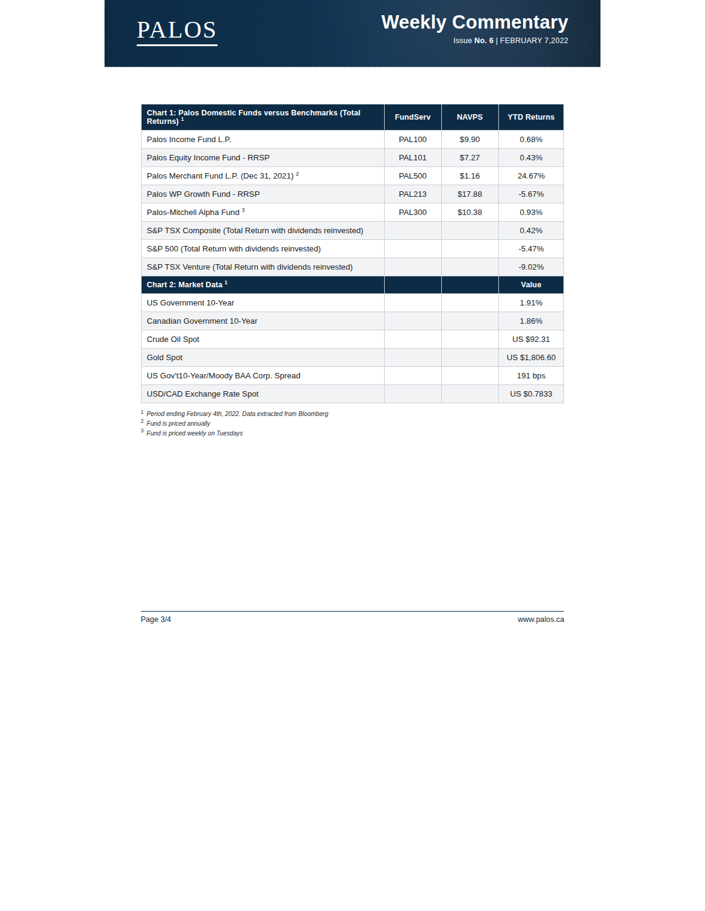PALOS
Weekly Commentary
Issue No. 6 | FEBRUARY 7,2022
| Chart 1: Palos Domestic Funds versus Benchmarks (Total Returns) 1 | FundServ | NAVPS | YTD Returns |
| --- | --- | --- | --- |
| Palos Income Fund L.P. | PAL100 | $9.90 | 0.68% |
| Palos Equity Income Fund - RRSP | PAL101 | $7.27 | 0.43% |
| Palos Merchant Fund L.P. (Dec 31, 2021) 2 | PAL500 | $1.16 | 24.67% |
| Palos WP Growth Fund - RRSP | PAL213 | $17.88 | -5.67% |
| Palos-Mitchell Alpha Fund 3 | PAL300 | $10.38 | 0.93% |
| S&P TSX Composite (Total Return with dividends reinvested) | | | 0.42% |
| S&P 500 (Total Return with dividends reinvested) | | | -5.47% |
| S&P TSX Venture (Total Return with dividends reinvested) | | | -9.02% |
| Chart 2: Market Data 1 | | | Value |
| US Government 10-Year | | | 1.91% |
| Canadian Government 10-Year | | | 1.86% |
| Crude Oil Spot | | | US $92.31 |
| Gold Spot | | | US $1,806.60 |
| US Gov't10-Year/Moody BAA Corp. Spread | | | 191 bps |
| USD/CAD Exchange Rate Spot | | | US $0.7833 |
1 Period ending February 4th, 2022. Data extracted from Bloomberg
2 Fund is priced annually
3 Fund is priced weekly on Tuesdays
Page 3/4
www.palos.ca